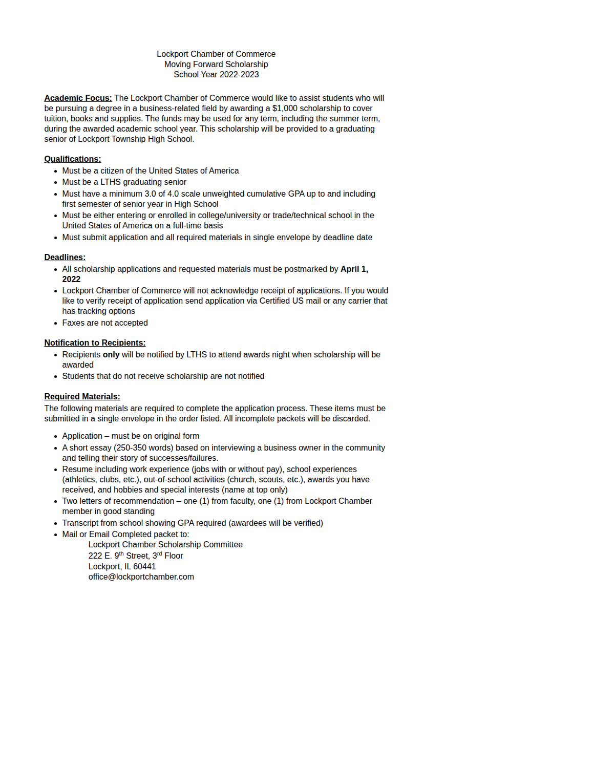Lockport Chamber of Commerce
Moving Forward Scholarship
School Year 2022-2023
Academic Focus: The Lockport Chamber of Commerce would like to assist students who will be pursuing a degree in a business-related field by awarding a $1,000 scholarship to cover tuition, books and supplies. The funds may be used for any term, including the summer term, during the awarded academic school year. This scholarship will be provided to a graduating senior of Lockport Township High School.
Qualifications:
Must be a citizen of the United States of America
Must be a LTHS graduating senior
Must have a minimum 3.0 of 4.0 scale unweighted cumulative GPA up to and including first semester of senior year in High School
Must be either entering or enrolled in college/university or trade/technical school in the United States of America on a full-time basis
Must submit application and all required materials in single envelope by deadline date
Deadlines:
All scholarship applications and requested materials must be postmarked by April 1, 2022
Lockport Chamber of Commerce will not acknowledge receipt of applications. If you would like to verify receipt of application send application via Certified US mail or any carrier that has tracking options
Faxes are not accepted
Notification to Recipients:
Recipients only will be notified by LTHS to attend awards night when scholarship will be awarded
Students that do not receive scholarship are not notified
Required Materials:
The following materials are required to complete the application process. These items must be submitted in a single envelope in the order listed. All incomplete packets will be discarded.
Application – must be on original form
A short essay (250-350 words) based on interviewing a business owner in the community and telling their story of successes/failures.
Resume including work experience (jobs with or without pay), school experiences (athletics, clubs, etc.), out-of-school activities (church, scouts, etc.), awards you have received, and hobbies and special interests (name at top only)
Two letters of recommendation – one (1) from faculty, one (1) from Lockport Chamber member in good standing
Transcript from school showing GPA required (awardees will be verified)
Mail or Email Completed packet to:
Lockport Chamber Scholarship Committee
222 E. 9th Street, 3rd Floor
Lockport, IL 60441
office@lockportchamber.com